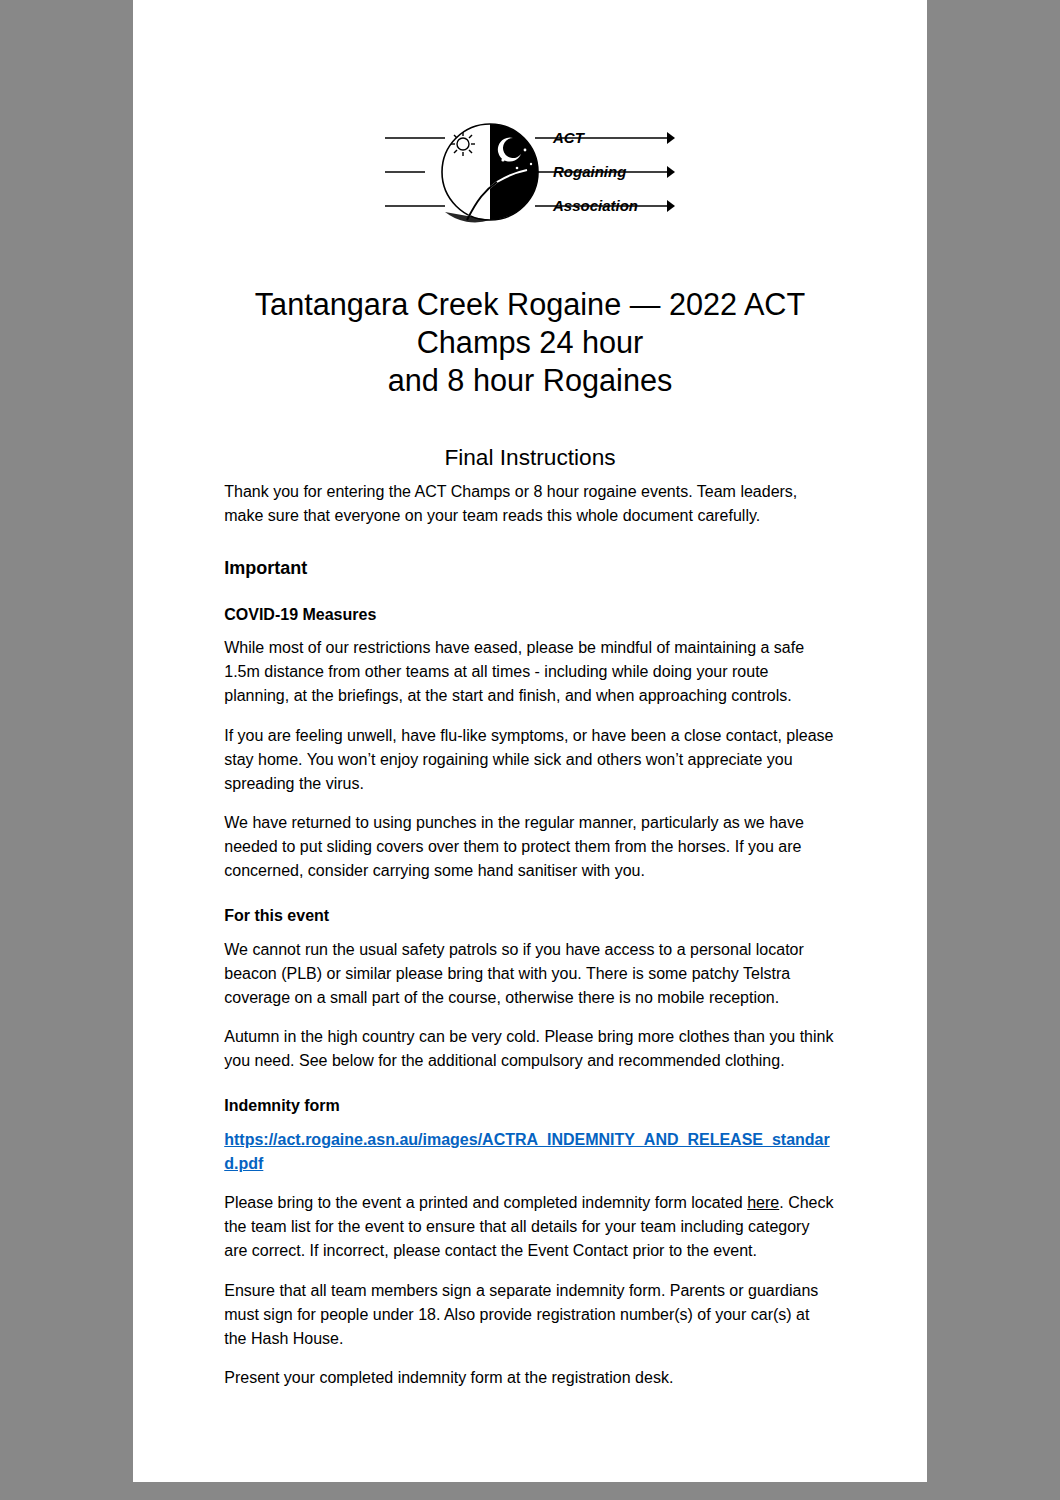ACT Rogaining Association
Tantangara Creek Rogaine — 2022 ACT Champs 24 hour
and 8 hour Rogaines
Final Instructions
Thank you for entering the ACT Champs or 8 hour rogaine events. Team leaders, make sure that everyone on your team reads this whole document carefully.
Important
COVID-19 Measures
While most of our restrictions have eased, please be mindful of maintaining a safe 1.5m distance from other teams at all times - including while doing your route planning, at the briefings, at the start and finish, and when approaching controls.
If you are feeling unwell, have flu-like symptoms, or have been a close contact, please stay home. You won’t enjoy rogaining while sick and others won’t appreciate you spreading the virus.
We have returned to using punches in the regular manner, particularly as we have needed to put sliding covers over them to protect them from the horses. If you are concerned, consider carrying some hand sanitiser with you.
For this event
We cannot run the usual safety patrols so if you have access to a personal locator beacon (PLB) or similar please bring that with you. There is some patchy Telstra coverage on a small part of the course, otherwise there is no mobile reception.
Autumn in the high country can be very cold. Please bring more clothes than you think you need. See below for the additional compulsory and recommended clothing.
Indemnity form
https://act.rogaine.asn.au/images/ACTRA_INDEMNITY_AND_RELEASE_standard.pdf
Please bring to the event a printed and completed indemnity form located here. Check the team list for the event to ensure that all details for your team including category are correct. If incorrect, please contact the Event Contact prior to the event.
Ensure that all team members sign a separate indemnity form. Parents or guardians must sign for people under 18. Also provide registration number(s) of your car(s) at the Hash House.
Present your completed indemnity form at the registration desk.